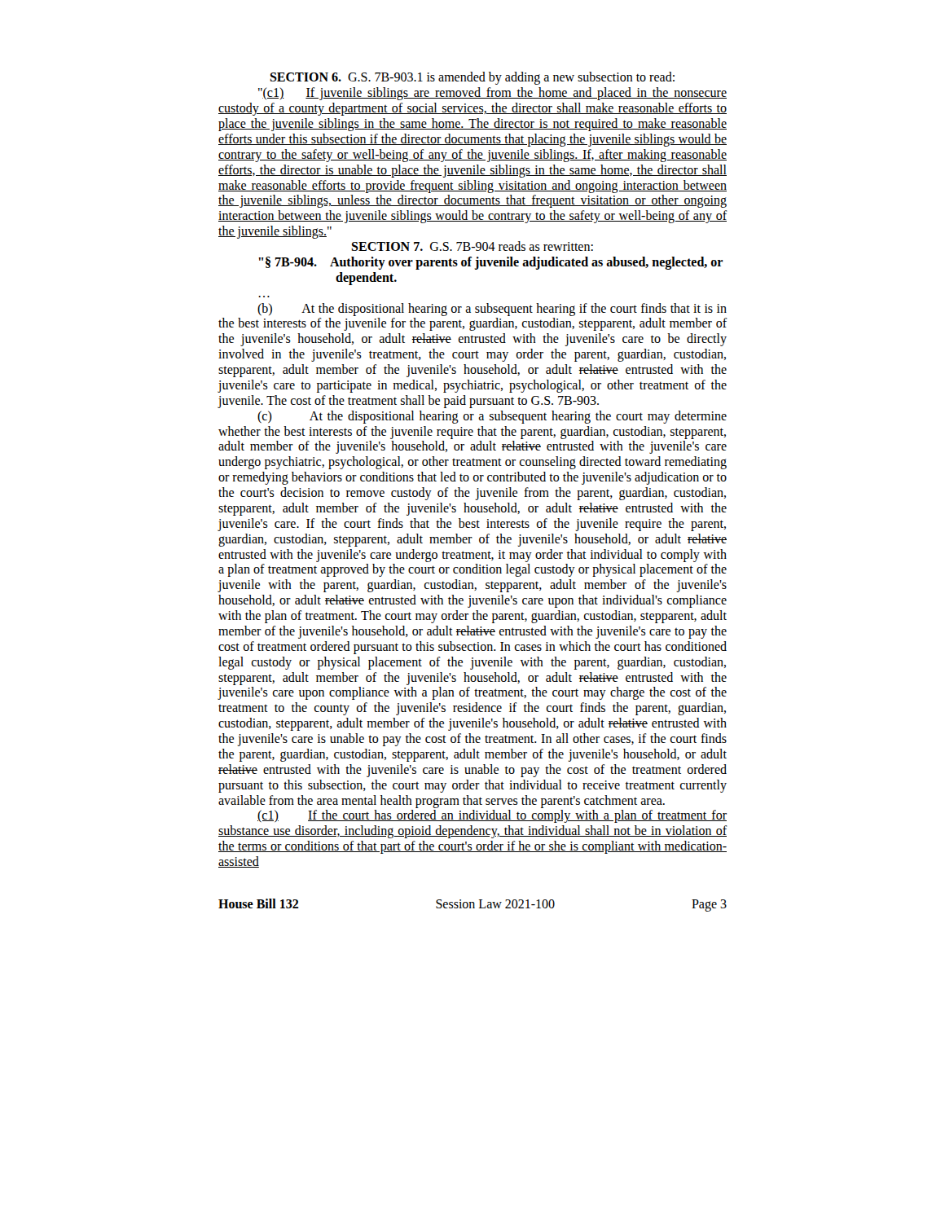SECTION 6. G.S. 7B-903.1 is amended by adding a new subsection to read:
"(c1) If juvenile siblings are removed from the home and placed in the nonsecure custody of a county department of social services, the director shall make reasonable efforts to place the juvenile siblings in the same home. The director is not required to make reasonable efforts under this subsection if the director documents that placing the juvenile siblings would be contrary to the safety or well-being of any of the juvenile siblings. If, after making reasonable efforts, the director is unable to place the juvenile siblings in the same home, the director shall make reasonable efforts to provide frequent sibling visitation and ongoing interaction between the juvenile siblings, unless the director documents that frequent visitation or other ongoing interaction between the juvenile siblings would be contrary to the safety or well-being of any of the juvenile siblings."
SECTION 7. G.S. 7B-904 reads as rewritten:
"§ 7B-904. Authority over parents of juvenile adjudicated as abused, neglected, or
dependent.
…
(b) At the dispositional hearing or a subsequent hearing if the court finds that it is in the best interests of the juvenile for the parent, guardian, custodian, stepparent, adult member of the juvenile's household, or adult relative entrusted with the juvenile's care to be directly involved in the juvenile's treatment, the court may order the parent, guardian, custodian, stepparent, adult member of the juvenile's household, or adult relative entrusted with the juvenile's care to participate in medical, psychiatric, psychological, or other treatment of the juvenile. The cost of the treatment shall be paid pursuant to G.S. 7B-903.
(c) At the dispositional hearing or a subsequent hearing the court may determine whether the best interests of the juvenile require that the parent, guardian, custodian, stepparent, adult member of the juvenile's household, or adult relative entrusted with the juvenile's care undergo psychiatric, psychological, or other treatment or counseling directed toward remediating or remedying behaviors or conditions that led to or contributed to the juvenile's adjudication or to the court's decision to remove custody of the juvenile from the parent, guardian, custodian, stepparent, adult member of the juvenile's household, or adult relative entrusted with the juvenile's care. If the court finds that the best interests of the juvenile require the parent, guardian, custodian, stepparent, adult member of the juvenile's household, or adult relative entrusted with the juvenile's care undergo treatment, it may order that individual to comply with a plan of treatment approved by the court or condition legal custody or physical placement of the juvenile with the parent, guardian, custodian, stepparent, adult member of the juvenile's household, or adult relative entrusted with the juvenile's care upon that individual's compliance with the plan of treatment. The court may order the parent, guardian, custodian, stepparent, adult member of the juvenile's household, or adult relative entrusted with the juvenile's care to pay the cost of treatment ordered pursuant to this subsection. In cases in which the court has conditioned legal custody or physical placement of the juvenile with the parent, guardian, custodian, stepparent, adult member of the juvenile's household, or adult relative entrusted with the juvenile's care upon compliance with a plan of treatment, the court may charge the cost of the treatment to the county of the juvenile's residence if the court finds the parent, guardian, custodian, stepparent, adult member of the juvenile's household, or adult relative entrusted with the juvenile's care is unable to pay the cost of the treatment. In all other cases, if the court finds the parent, guardian, custodian, stepparent, adult member of the juvenile's household, or adult relative entrusted with the juvenile's care is unable to pay the cost of the treatment ordered pursuant to this subsection, the court may order that individual to receive treatment currently available from the area mental health program that serves the parent's catchment area.
(c1) If the court has ordered an individual to comply with a plan of treatment for substance use disorder, including opioid dependency, that individual shall not be in violation of the terms or conditions of that part of the court's order if he or she is compliant with medication-assisted
House Bill 132
Session Law 2021-100
Page 3